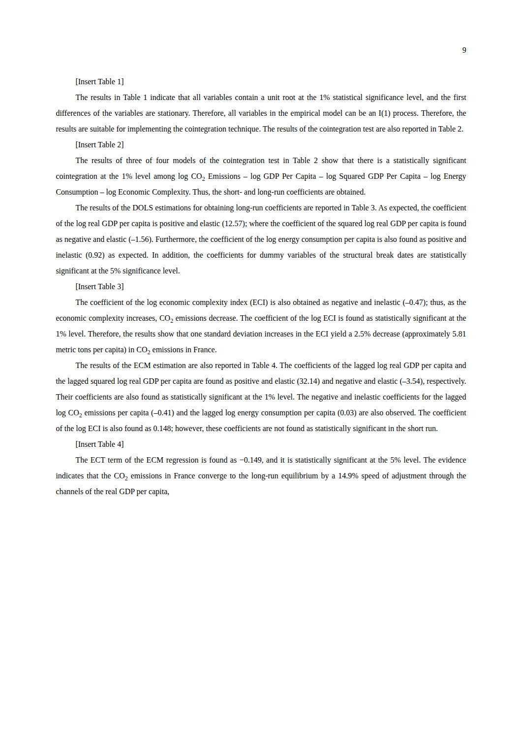9
[Insert Table 1]
The results in Table 1 indicate that all variables contain a unit root at the 1% statistical significance level, and the first differences of the variables are stationary. Therefore, all variables in the empirical model can be an I(1) process. Therefore, the results are suitable for implementing the cointegration technique. The results of the cointegration test are also reported in Table 2.
[Insert Table 2]
The results of three of four models of the cointegration test in Table 2 show that there is a statistically significant cointegration at the 1% level among log CO2 Emissions – log GDP Per Capita – log Squared GDP Per Capita – log Energy Consumption – log Economic Complexity. Thus, the short- and long-run coefficients are obtained.
The results of the DOLS estimations for obtaining long-run coefficients are reported in Table 3. As expected, the coefficient of the log real GDP per capita is positive and elastic (12.57); where the coefficient of the squared log real GDP per capita is found as negative and elastic (–1.56). Furthermore, the coefficient of the log energy consumption per capita is also found as positive and inelastic (0.92) as expected. In addition, the coefficients for dummy variables of the structural break dates are statistically significant at the 5% significance level.
[Insert Table 3]
The coefficient of the log economic complexity index (ECI) is also obtained as negative and inelastic (–0.47); thus, as the economic complexity increases, CO2 emissions decrease. The coefficient of the log ECI is found as statistically significant at the 1% level. Therefore, the results show that one standard deviation increases in the ECI yield a 2.5% decrease (approximately 5.81 metric tons per capita) in CO2 emissions in France.
The results of the ECM estimation are also reported in Table 4. The coefficients of the lagged log real GDP per capita and the lagged squared log real GDP per capita are found as positive and elastic (32.14) and negative and elastic (–3.54), respectively. Their coefficients are also found as statistically significant at the 1% level. The negative and inelastic coefficients for the lagged log CO2 emissions per capita (–0.41) and the lagged log energy consumption per capita (0.03) are also observed. The coefficient of the log ECI is also found as 0.148; however, these coefficients are not found as statistically significant in the short run.
[Insert Table 4]
The ECT term of the ECM regression is found as −0.149, and it is statistically significant at the 5% level. The evidence indicates that the CO2 emissions in France converge to the long-run equilibrium by a 14.9% speed of adjustment through the channels of the real GDP per capita,